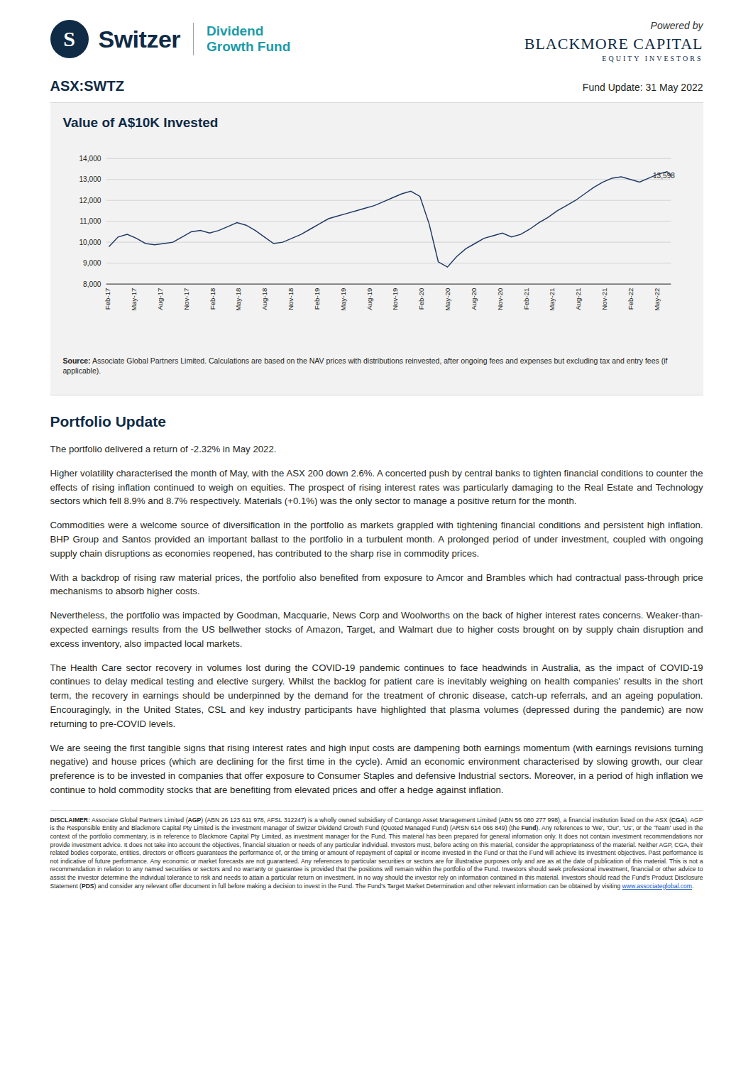Switzer
Dividend
Growth Fund
Powered by
BLACKMORE CAPITALEQUITY INVESTORS
ASX:SWTZ
Fund Update: 31 May 2022
Value of A$10K Invested
14,000 13,000 12,000 11,000 10,000 9,000 8,000 13,598 Feb-17 May-17 Aug-17 Nov-17 Feb-18 May-18 Aug-18 Nov-18 Feb-19 May-19 Aug-19 Nov-19 Feb-20 May-20 Aug-20 Nov-20 Feb-21 May-21 Aug-21 Nov-21 Feb-22 May-22
Source: Associate Global Partners Limited. Calculations are based on the NAV prices with distributions reinvested, after ongoing fees and expenses but excluding tax and entry fees (if applicable).
Portfolio Update
The portfolio delivered a return of -2.32% in May 2022.
Higher volatility characterised the month of May, with the ASX 200 down 2.6%. A concerted push by central banks to tighten financial conditions to counter the effects of rising inflation continued to weigh on equities. The prospect of rising interest rates was particularly damaging to the Real Estate and Technology sectors which fell 8.9% and 8.7% respectively. Materials (+0.1%) was the only sector to manage a positive return for the month.
Commodities were a welcome source of diversification in the portfolio as markets grappled with tightening financial conditions and persistent high inflation. BHP Group and Santos provided an important ballast to the portfolio in a turbulent month. A prolonged period of under investment, coupled with ongoing supply chain disruptions as economies reopened, has contributed to the sharp rise in commodity prices.
With a backdrop of rising raw material prices, the portfolio also benefited from exposure to Amcor and Brambles which had contractual pass-through price mechanisms to absorb higher costs.
Nevertheless, the portfolio was impacted by Goodman, Macquarie, News Corp and Woolworths on the back of higher interest rates concerns. Weaker-than-expected earnings results from the US bellwether stocks of Amazon, Target, and Walmart due to higher costs brought on by supply chain disruption and excess inventory, also impacted local markets.
The Health Care sector recovery in volumes lost during the COVID-19 pandemic continues to face headwinds in Australia, as the impact of COVID-19 continues to delay medical testing and elective surgery. Whilst the backlog for patient care is inevitably weighing on health companies' results in the short term, the recovery in earnings should be underpinned by the demand for the treatment of chronic disease, catch-up referrals, and an ageing population. Encouragingly, in the United States, CSL and key industry participants have highlighted that plasma volumes (depressed during the pandemic) are now returning to pre-COVID levels.
We are seeing the first tangible signs that rising interest rates and high input costs are dampening both earnings momentum (with earnings revisions turning negative) and house prices (which are declining for the first time in the cycle). Amid an economic environment characterised by slowing growth, our clear preference is to be invested in companies that offer exposure to Consumer Staples and defensive Industrial sectors. Moreover, in a period of high inflation we continue to hold commodity stocks that are benefiting from elevated prices and offer a hedge against inflation.
DISCLAIMER: Associate Global Partners Limited (AGP) (ABN 26 123 611 978, AFSL 312247) is a wholly owned subsidiary of Contango Asset Management Limited (ABN 56 080 277 998), a financial institution listed on the ASX (CGA). AGP is the Responsible Entity and Blackmore Capital Pty Limited is the investment manager of Switzer Dividend Growth Fund (Quoted Managed Fund) (ARSN 614 066 849) (the Fund). Any references to 'We', 'Our', 'Us', or the 'Team' used in the context of the portfolio commentary, is in reference to Blackmore Capital Pty Limited, as investment manager for the Fund. This material has been prepared for general information only. It does not contain investment recommendations nor provide investment advice. It does not take into account the objectives, financial situation or needs of any particular individual. Investors must, before acting on this material, consider the appropriateness of the material. Neither AGP, CGA, their related bodies corporate, entities, directors or officers guarantees the performance of, or the timing or amount of repayment of capital or income invested in the Fund or that the Fund will achieve its investment objectives. Past performance is not indicative of future performance. Any economic or market forecasts are not guaranteed. Any references to particular securities or sectors are for illustrative purposes only and are as at the date of publication of this material. This is not a recommendation in relation to any named securities or sectors and no warranty or guarantee is provided that the positions will remain within the portfolio of the Fund. Investors should seek professional investment, financial or other advice to assist the investor determine the individual tolerance to risk and needs to attain a particular return on investment. In no way should the investor rely on information contained in this material. Investors should read the Fund's Product Disclosure Statement (PDS) and consider any relevant offer document in full before making a decision to invest in the Fund. The Fund's Target Market Determination and other relevant information can be obtained by visiting www.associateglobal.com.